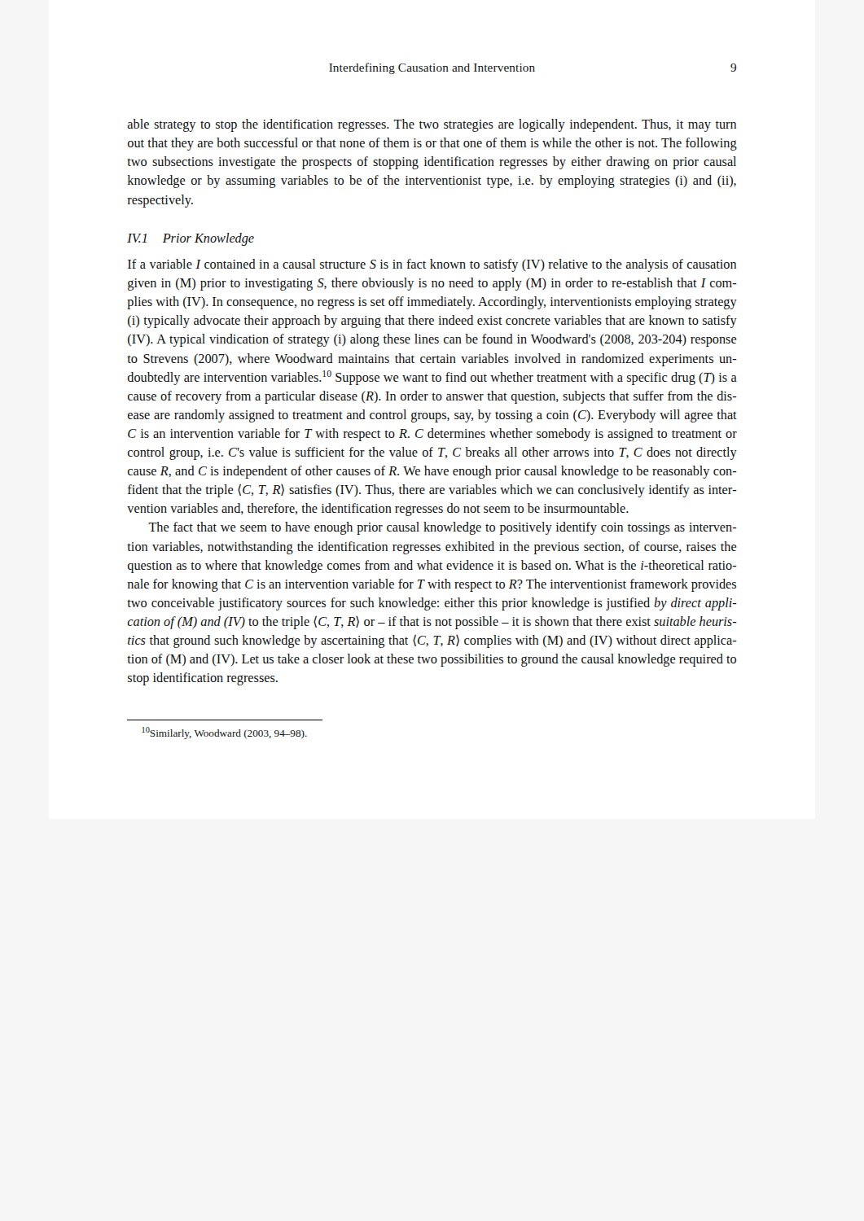Interdefining Causation and Intervention 9
able strategy to stop the identification regresses. The two strategies are logically independent. Thus, it may turn out that they are both successful or that none of them is or that one of them is while the other is not. The following two subsections investigate the prospects of stopping identification regresses by either drawing on prior causal knowledge or by assuming variables to be of the interventionist type, i.e. by employing strategies (i) and (ii), respectively.
IV.1 Prior Knowledge
If a variable I contained in a causal structure S is in fact known to satisfy (IV) relative to the analysis of causation given in (M) prior to investigating S, there obviously is no need to apply (M) in order to re-establish that I complies with (IV). In consequence, no regress is set off immediately. Accordingly, interventionists employing strategy (i) typically advocate their approach by arguing that there indeed exist concrete variables that are known to satisfy (IV). A typical vindication of strategy (i) along these lines can be found in Woodward's (2008, 203-204) response to Strevens (2007), where Woodward maintains that certain variables involved in randomized experiments undoubtedly are intervention variables.10 Suppose we want to find out whether treatment with a specific drug (T) is a cause of recovery from a particular disease (R). In order to answer that question, subjects that suffer from the disease are randomly assigned to treatment and control groups, say, by tossing a coin (C). Everybody will agree that C is an intervention variable for T with respect to R. C determines whether somebody is assigned to treatment or control group, i.e. C's value is sufficient for the value of T, C breaks all other arrows into T, C does not directly cause R, and C is independent of other causes of R. We have enough prior causal knowledge to be reasonably confident that the triple ⟨C, T, R⟩ satisfies (IV). Thus, there are variables which we can conclusively identify as intervention variables and, therefore, the identification regresses do not seem to be insurmountable.
The fact that we seem to have enough prior causal knowledge to positively identify coin tossings as intervention variables, notwithstanding the identification regresses exhibited in the previous section, of course, raises the question as to where that knowledge comes from and what evidence it is based on. What is the i-theoretical rationale for knowing that C is an intervention variable for T with respect to R? The interventionist framework provides two conceivable justificatory sources for such knowledge: either this prior knowledge is justified by direct application of (M) and (IV) to the triple ⟨C, T, R⟩ or – if that is not possible – it is shown that there exist suitable heuristics that ground such knowledge by ascertaining that ⟨C, T, R⟩ complies with (M) and (IV) without direct application of (M) and (IV). Let us take a closer look at these two possibilities to ground the causal knowledge required to stop identification regresses.
10Similarly, Woodward (2003, 94–98).